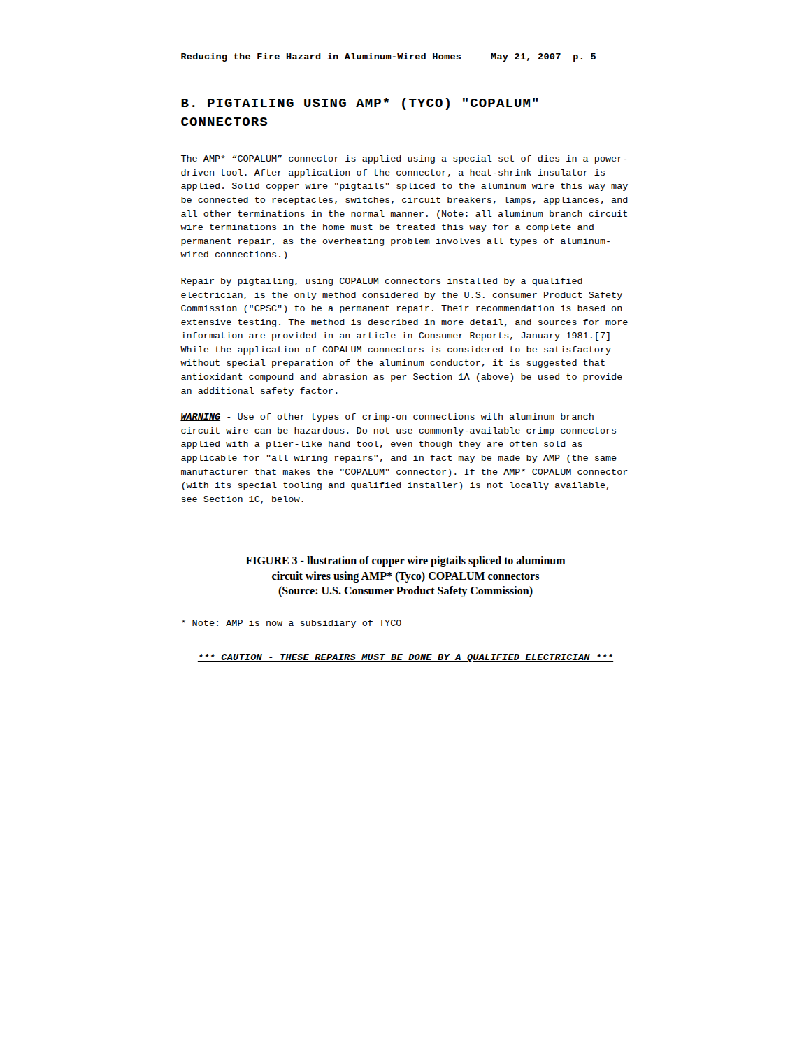Reducing the Fire Hazard in Aluminum-Wired Homes May 21, 2007 p. 5
B. PIGTAILING USING AMP* (TYCO) "COPALUM" CONNECTORS
The AMP* “COPALUM” connector is applied using a special set of dies in a power-driven tool. After application of the connector, a heat-shrink insulator is applied. Solid copper wire "pigtails" spliced to the aluminum wire this way may be connected to receptacles, switches, circuit breakers, lamps, appliances, and all other terminations in the normal manner. (Note: all aluminum branch circuit wire terminations in the home must be treated this way for a complete and permanent repair, as the overheating problem involves all types of aluminum-wired connections.)
Repair by pigtailing, using COPALUM connectors installed by a qualified electrician, is the only method considered by the U.S. consumer Product Safety Commission ("CPSC") to be a permanent repair. Their recommendation is based on extensive testing. The method is described in more detail, and sources for more information are provided in an article in Consumer Reports, January 1981.[7] While the application of COPALUM connectors is considered to be satisfactory without special preparation of the aluminum conductor, it is suggested that antioxidant compound and abrasion as per Section 1A (above) be used to provide an additional safety factor.
WARNING - Use of other types of crimp-on connections with aluminum branch circuit wire can be hazardous. Do not use commonly-available crimp connectors applied with a plier-like hand tool, even though they are often sold as applicable for "all wiring repairs", and in fact may be made by AMP (the same manufacturer that makes the "COPALUM" connector). If the AMP* COPALUM connector (with its special tooling and qualified installer) is not locally available, see Section 1C, below.
FIGURE 3 - llustration of copper wire pigtails spliced to aluminum
circuit wires using AMP* (Tyco) COPALUM connectors
(Source: U.S. Consumer Product Safety Commission)
* Note: AMP is now a subsidiary of TYCO
*** CAUTION - THESE REPAIRS MUST BE DONE BY A QUALIFIED ELECTRICIAN ***